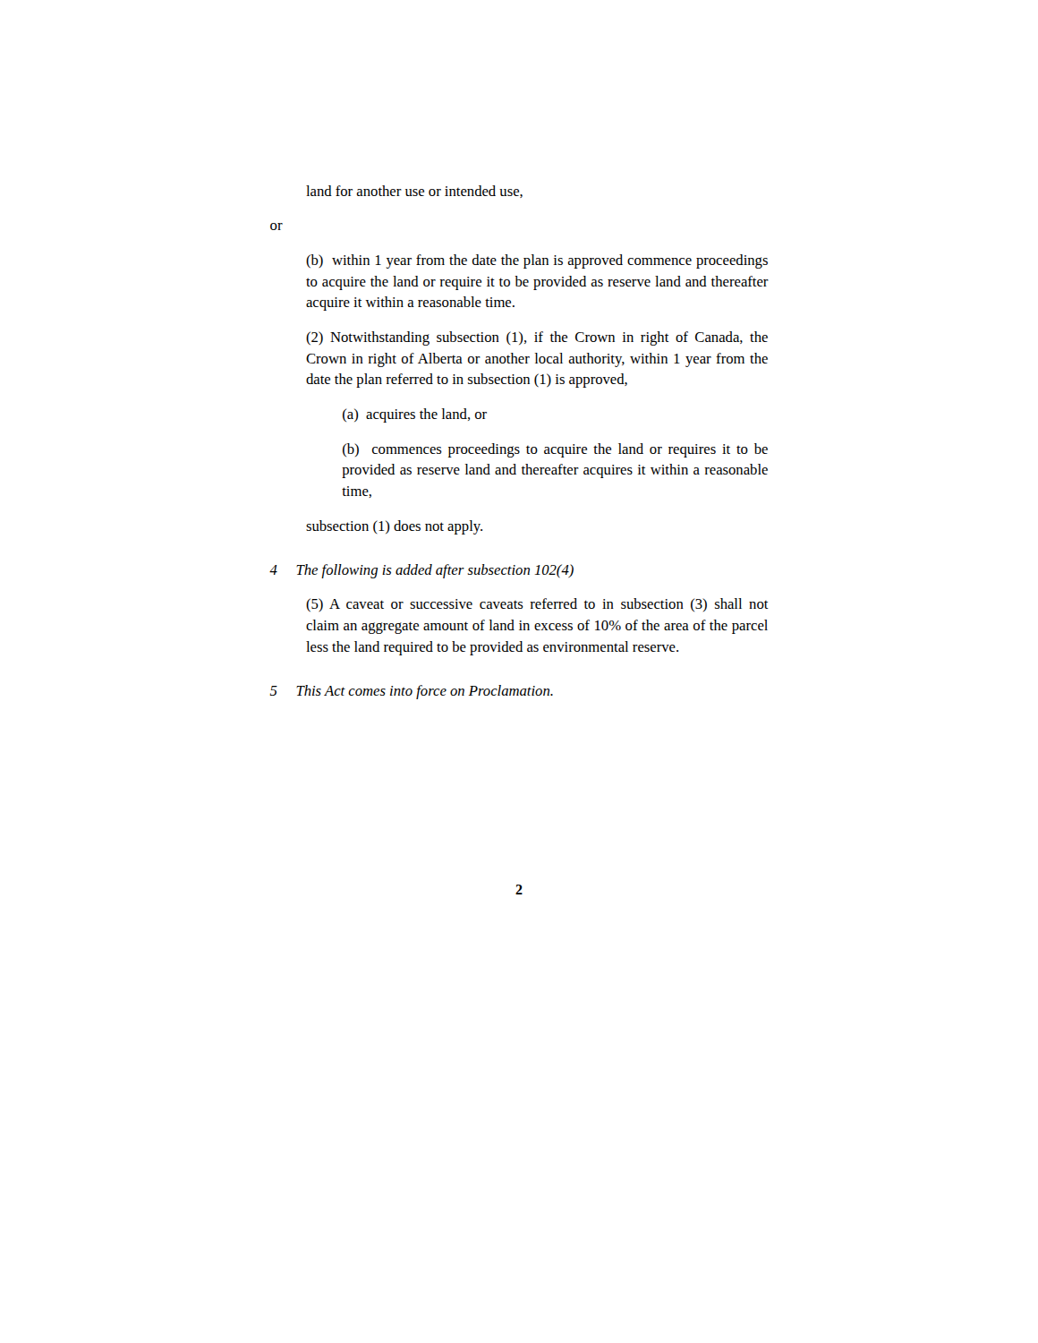land for another use or intended use,
or
(b) within 1 year from the date the plan is approved commence proceedings to acquire the land or require it to be provided as reserve land and thereafter acquire it within a reasonable time.
(2) Notwithstanding subsection (1), if the Crown in right of Canada, the Crown in right of Alberta or another local authority, within 1 year from the date the plan referred to in subsection (1) is approved,
(a) acquires the land, or
(b) commences proceedings to acquire the land or requires it to be provided as reserve land and thereafter acquires it within a reasonable time,
subsection (1) does not apply.
4 The following is added after subsection 102(4)
(5) A caveat or successive caveats referred to in subsection (3) shall not claim an aggregate amount of land in excess of 10% of the area of the parcel less the land required to be provided as environmental reserve.
5 This Act comes into force on Proclamation.
2